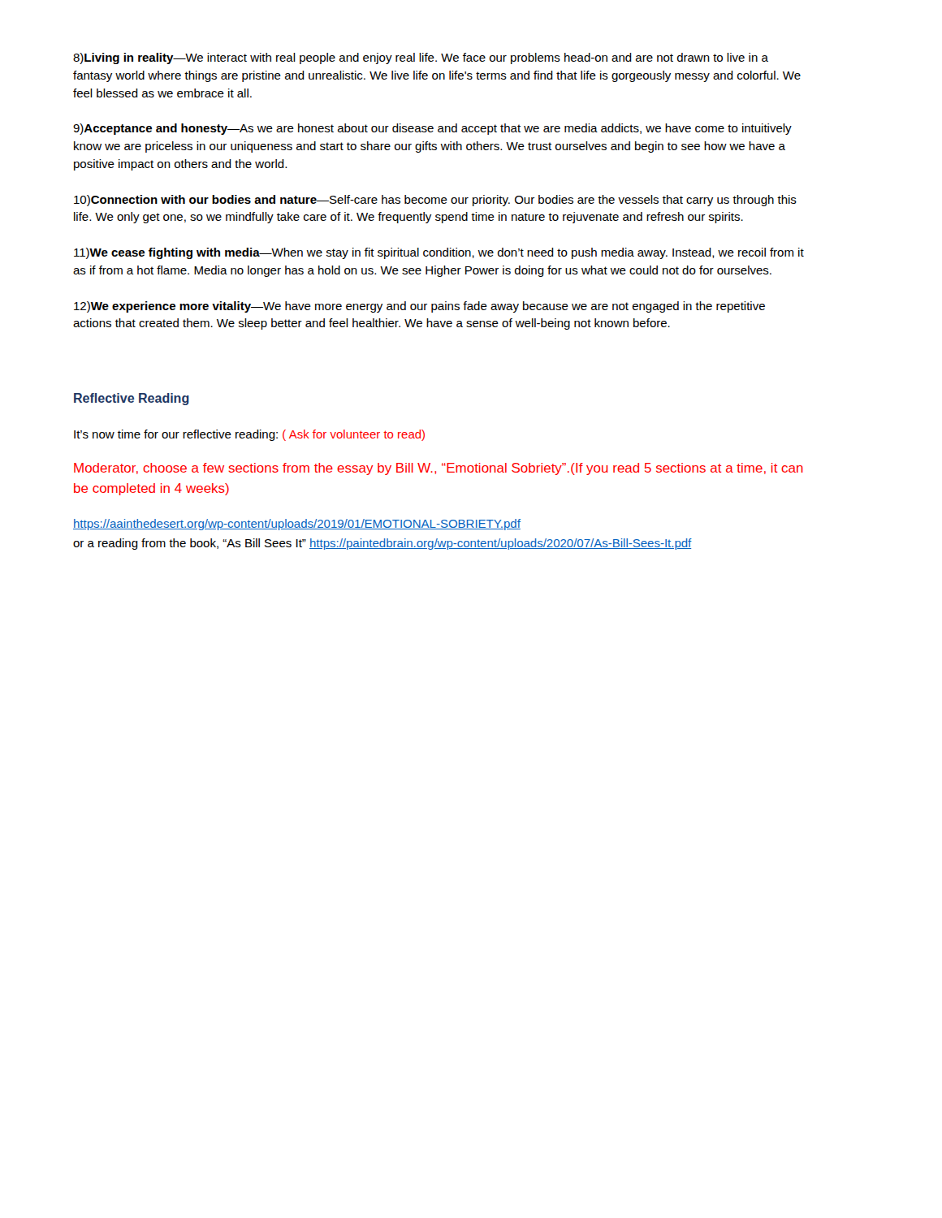8) Living in reality—We interact with real people and enjoy real life. We face our problems head-on and are not drawn to live in a fantasy world where things are pristine and unrealistic. We live life on life's terms and find that life is gorgeously messy and colorful. We feel blessed as we embrace it all.
9) Acceptance and honesty—As we are honest about our disease and accept that we are media addicts, we have come to intuitively know we are priceless in our uniqueness and start to share our gifts with others. We trust ourselves and begin to see how we have a positive impact on others and the world.
10) Connection with our bodies and nature—Self-care has become our priority. Our bodies are the vessels that carry us through this life. We only get one, so we mindfully take care of it. We frequently spend time in nature to rejuvenate and refresh our spirits.
11) We cease fighting with media—When we stay in fit spiritual condition, we don’t need to push media away. Instead, we recoil from it as if from a hot flame. Media no longer has a hold on us. We see Higher Power is doing for us what we could not do for ourselves.
12) We experience more vitality—We have more energy and our pains fade away because we are not engaged in the repetitive actions that created them. We sleep better and feel healthier. We have a sense of well-being not known before.
Reflective Reading
It’s now time for our reflective reading: ( Ask for volunteer to read)
Moderator, choose a few sections from the essay by Bill W., “Emotional Sobriety”.(If you read 5 sections at a time, it can be completed in 4 weeks)
https://aainthedesert.org/wp-content/uploads/2019/01/EMOTIONAL-SOBRIETY.pdf
or a reading from the book, “As Bill Sees It” https://paintedbrain.org/wp-content/uploads/2020/07/As-Bill-Sees-It.pdf